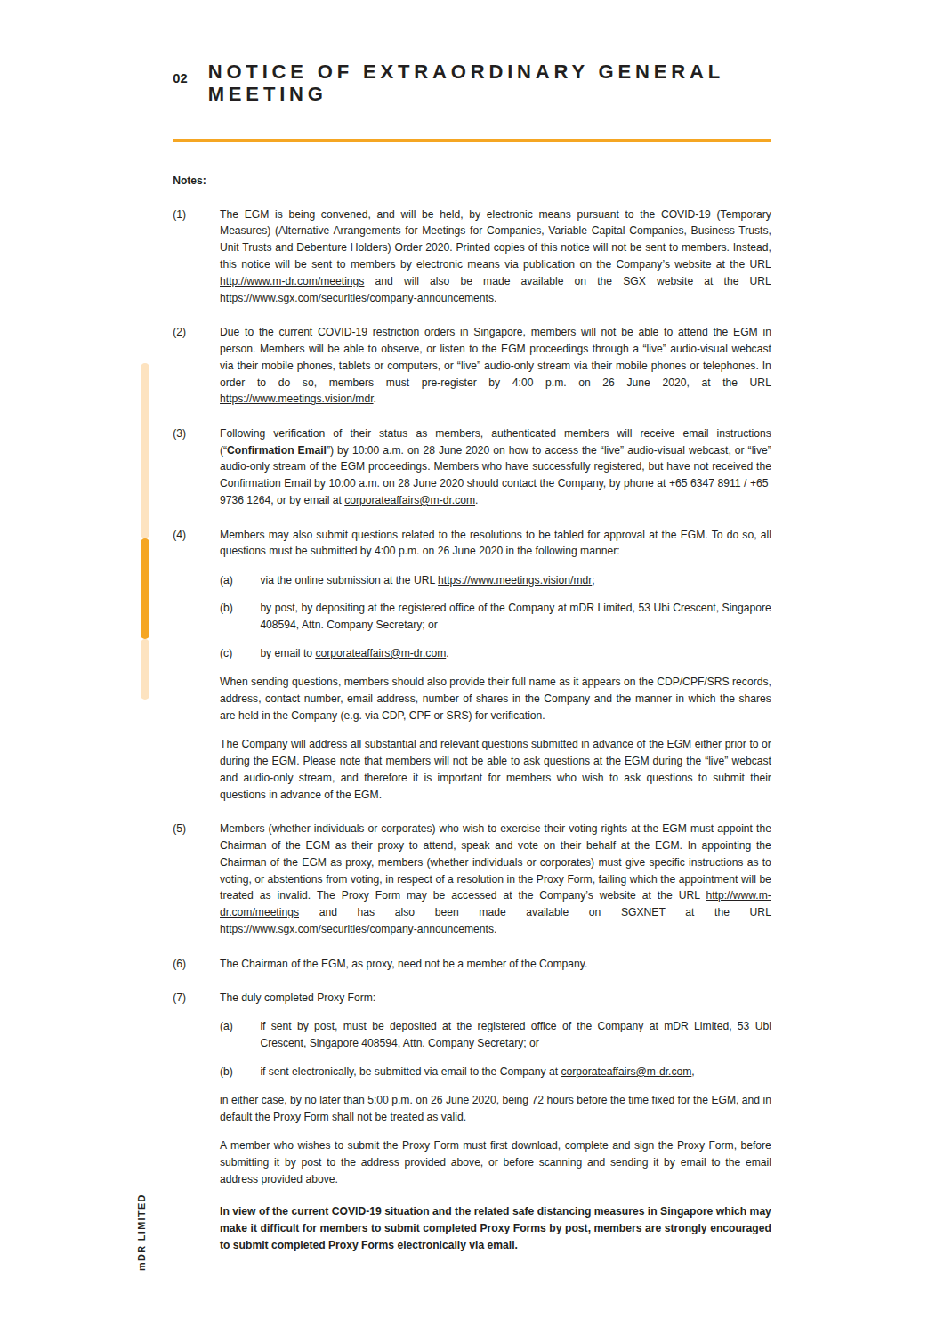02
Notice of Extraordinary General Meeting
Notes:
(1) The EGM is being convened, and will be held, by electronic means pursuant to the COVID-19 (Temporary Measures) (Alternative Arrangements for Meetings for Companies, Variable Capital Companies, Business Trusts, Unit Trusts and Debenture Holders) Order 2020. Printed copies of this notice will not be sent to members. Instead, this notice will be sent to members by electronic means via publication on the Company’s website at the URL http://www.m-dr.com/meetings and will also be made available on the SGX website at the URL https://www.sgx.com/securities/company-announcements.
(2) Due to the current COVID-19 restriction orders in Singapore, members will not be able to attend the EGM in person. Members will be able to observe, or listen to the EGM proceedings through a “live” audio-visual webcast via their mobile phones, tablets or computers, or “live” audio-only stream via their mobile phones or telephones. In order to do so, members must pre-register by 4:00 p.m. on 26 June 2020, at the URL https://www.meetings.vision/mdr.
(3) Following verification of their status as members, authenticated members will receive email instructions (“Confirmation Email”) by 10:00 a.m. on 28 June 2020 on how to access the “live” audio-visual webcast, or “live” audio-only stream of the EGM proceedings. Members who have successfully registered, but have not received the Confirmation Email by 10:00 a.m. on 28 June 2020 should contact the Company, by phone at +65 6347 8911 / +65 9736 1264, or by email at corporateaffairs@m-dr.com.
(4) Members may also submit questions related to the resolutions to be tabled for approval at the EGM. To do so, all questions must be submitted by 4:00 p.m. on 26 June 2020 in the following manner:
(a) via the online submission at the URL https://www.meetings.vision/mdr;
(b) by post, by depositing at the registered office of the Company at mDR Limited, 53 Ubi Crescent, Singapore 408594, Attn. Company Secretary; or
(c) by email to corporateaffairs@m-dr.com.
When sending questions, members should also provide their full name as it appears on the CDP/CPF/SRS records, address, contact number, email address, number of shares in the Company and the manner in which the shares are held in the Company (e.g. via CDP, CPF or SRS) for verification.
The Company will address all substantial and relevant questions submitted in advance of the EGM either prior to or during the EGM. Please note that members will not be able to ask questions at the EGM during the “live” webcast and audio-only stream, and therefore it is important for members who wish to ask questions to submit their questions in advance of the EGM.
(5) Members (whether individuals or corporates) who wish to exercise their voting rights at the EGM must appoint the Chairman of the EGM as their proxy to attend, speak and vote on their behalf at the EGM. In appointing the Chairman of the EGM as proxy, members (whether individuals or corporates) must give specific instructions as to voting, or abstentions from voting, in respect of a resolution in the Proxy Form, failing which the appointment will be treated as invalid. The Proxy Form may be accessed at the Company’s website at the URL http://www.m-dr.com/meetings and has also been made available on SGXNET at the URL https://www.sgx.com/securities/company-announcements.
(6) The Chairman of the EGM, as proxy, need not be a member of the Company.
(7) The duly completed Proxy Form:
(a) if sent by post, must be deposited at the registered office of the Company at mDR Limited, 53 Ubi Crescent, Singapore 408594, Attn. Company Secretary; or
(b) if sent electronically, be submitted via email to the Company at corporateaffairs@m-dr.com,
in either case, by no later than 5:00 p.m. on 26 June 2020, being 72 hours before the time fixed for the EGM, and in default the Proxy Form shall not be treated as valid.
A member who wishes to submit the Proxy Form must first download, complete and sign the Proxy Form, before submitting it by post to the address provided above, or before scanning and sending it by email to the email address provided above.
In view of the current COVID-19 situation and the related safe distancing measures in Singapore which may make it difficult for members to submit completed Proxy Forms by post, members are strongly encouraged to submit completed Proxy Forms electronically via email.
mDR LIMITED